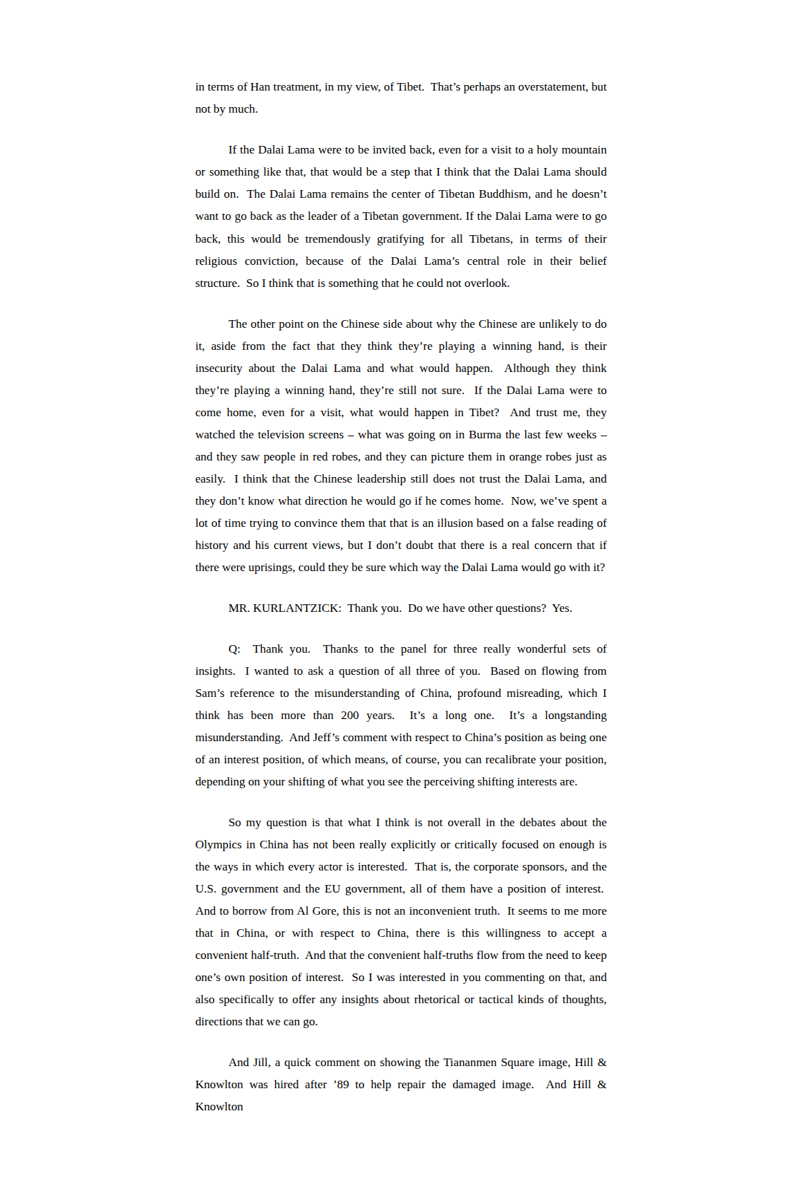in terms of Han treatment, in my view, of Tibet. That’s perhaps an overstatement, but not by much.
If the Dalai Lama were to be invited back, even for a visit to a holy mountain or something like that, that would be a step that I think that the Dalai Lama should build on. The Dalai Lama remains the center of Tibetan Buddhism, and he doesn’t want to go back as the leader of a Tibetan government. If the Dalai Lama were to go back, this would be tremendously gratifying for all Tibetans, in terms of their religious conviction, because of the Dalai Lama’s central role in their belief structure. So I think that is something that he could not overlook.
The other point on the Chinese side about why the Chinese are unlikely to do it, aside from the fact that they think they’re playing a winning hand, is their insecurity about the Dalai Lama and what would happen. Although they think they’re playing a winning hand, they’re still not sure. If the Dalai Lama were to come home, even for a visit, what would happen in Tibet? And trust me, they watched the television screens – what was going on in Burma the last few weeks – and they saw people in red robes, and they can picture them in orange robes just as easily. I think that the Chinese leadership still does not trust the Dalai Lama, and they don’t know what direction he would go if he comes home. Now, we’ve spent a lot of time trying to convince them that that is an illusion based on a false reading of history and his current views, but I don’t doubt that there is a real concern that if there were uprisings, could they be sure which way the Dalai Lama would go with it?
MR. KURLANTZICK: Thank you. Do we have other questions? Yes.
Q: Thank you. Thanks to the panel for three really wonderful sets of insights. I wanted to ask a question of all three of you. Based on flowing from Sam’s reference to the misunderstanding of China, profound misreading, which I think has been more than 200 years. It’s a long one. It’s a longstanding misunderstanding. And Jeff’s comment with respect to China’s position as being one of an interest position, of which means, of course, you can recalibrate your position, depending on your shifting of what you see the perceiving shifting interests are.
So my question is that what I think is not overall in the debates about the Olympics in China has not been really explicitly or critically focused on enough is the ways in which every actor is interested. That is, the corporate sponsors, and the U.S. government and the EU government, all of them have a position of interest. And to borrow from Al Gore, this is not an inconvenient truth. It seems to me more that in China, or with respect to China, there is this willingness to accept a convenient half-truth. And that the convenient half-truths flow from the need to keep one’s own position of interest. So I was interested in you commenting on that, and also specifically to offer any insights about rhetorical or tactical kinds of thoughts, directions that we can go.
And Jill, a quick comment on showing the Tiananmen Square image, Hill & Knowlton was hired after ’89 to help repair the damaged image. And Hill & Knowlton